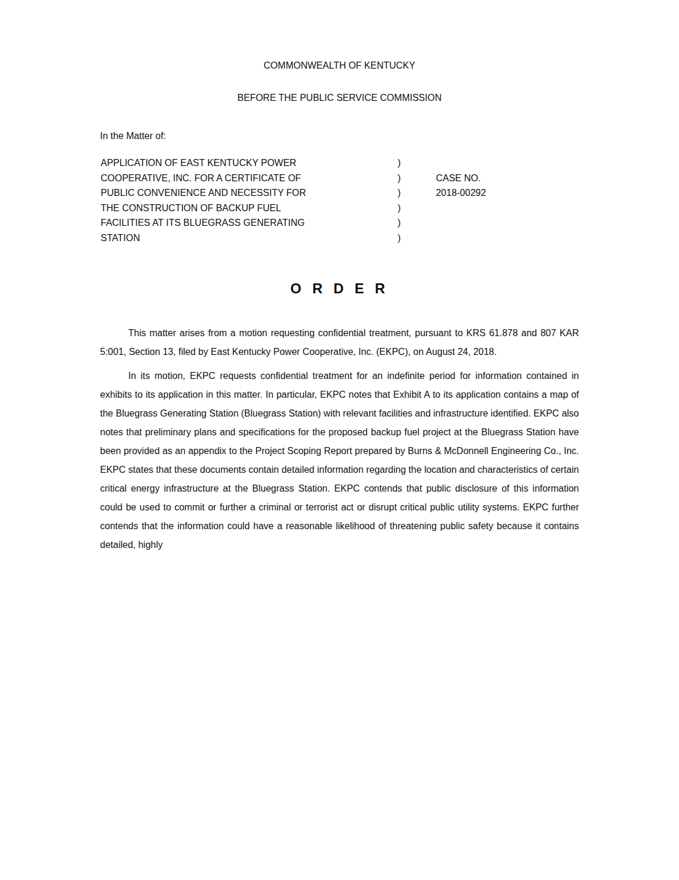COMMONWEALTH OF KENTUCKY
BEFORE THE PUBLIC SERVICE COMMISSION
In the Matter of:
| APPLICATION OF EAST KENTUCKY POWER COOPERATIVE, INC. FOR A CERTIFICATE OF PUBLIC CONVENIENCE AND NECESSITY FOR THE CONSTRUCTION OF BACKUP FUEL FACILITIES AT ITS BLUEGRASS GENERATING STATION | ) ) ) ) ) ) | CASE NO. 2018-00292 |
O R D E R
This matter arises from a motion requesting confidential treatment, pursuant to KRS 61.878 and 807 KAR 5:001, Section 13, filed by East Kentucky Power Cooperative, Inc. (EKPC), on August 24, 2018.
In its motion, EKPC requests confidential treatment for an indefinite period for information contained in exhibits to its application in this matter. In particular, EKPC notes that Exhibit A to its application contains a map of the Bluegrass Generating Station (Bluegrass Station) with relevant facilities and infrastructure identified. EKPC also notes that preliminary plans and specifications for the proposed backup fuel project at the Bluegrass Station have been provided as an appendix to the Project Scoping Report prepared by Burns & McDonnell Engineering Co., Inc. EKPC states that these documents contain detailed information regarding the location and characteristics of certain critical energy infrastructure at the Bluegrass Station. EKPC contends that public disclosure of this information could be used to commit or further a criminal or terrorist act or disrupt critical public utility systems. EKPC further contends that the information could have a reasonable likelihood of threatening public safety because it contains detailed, highly